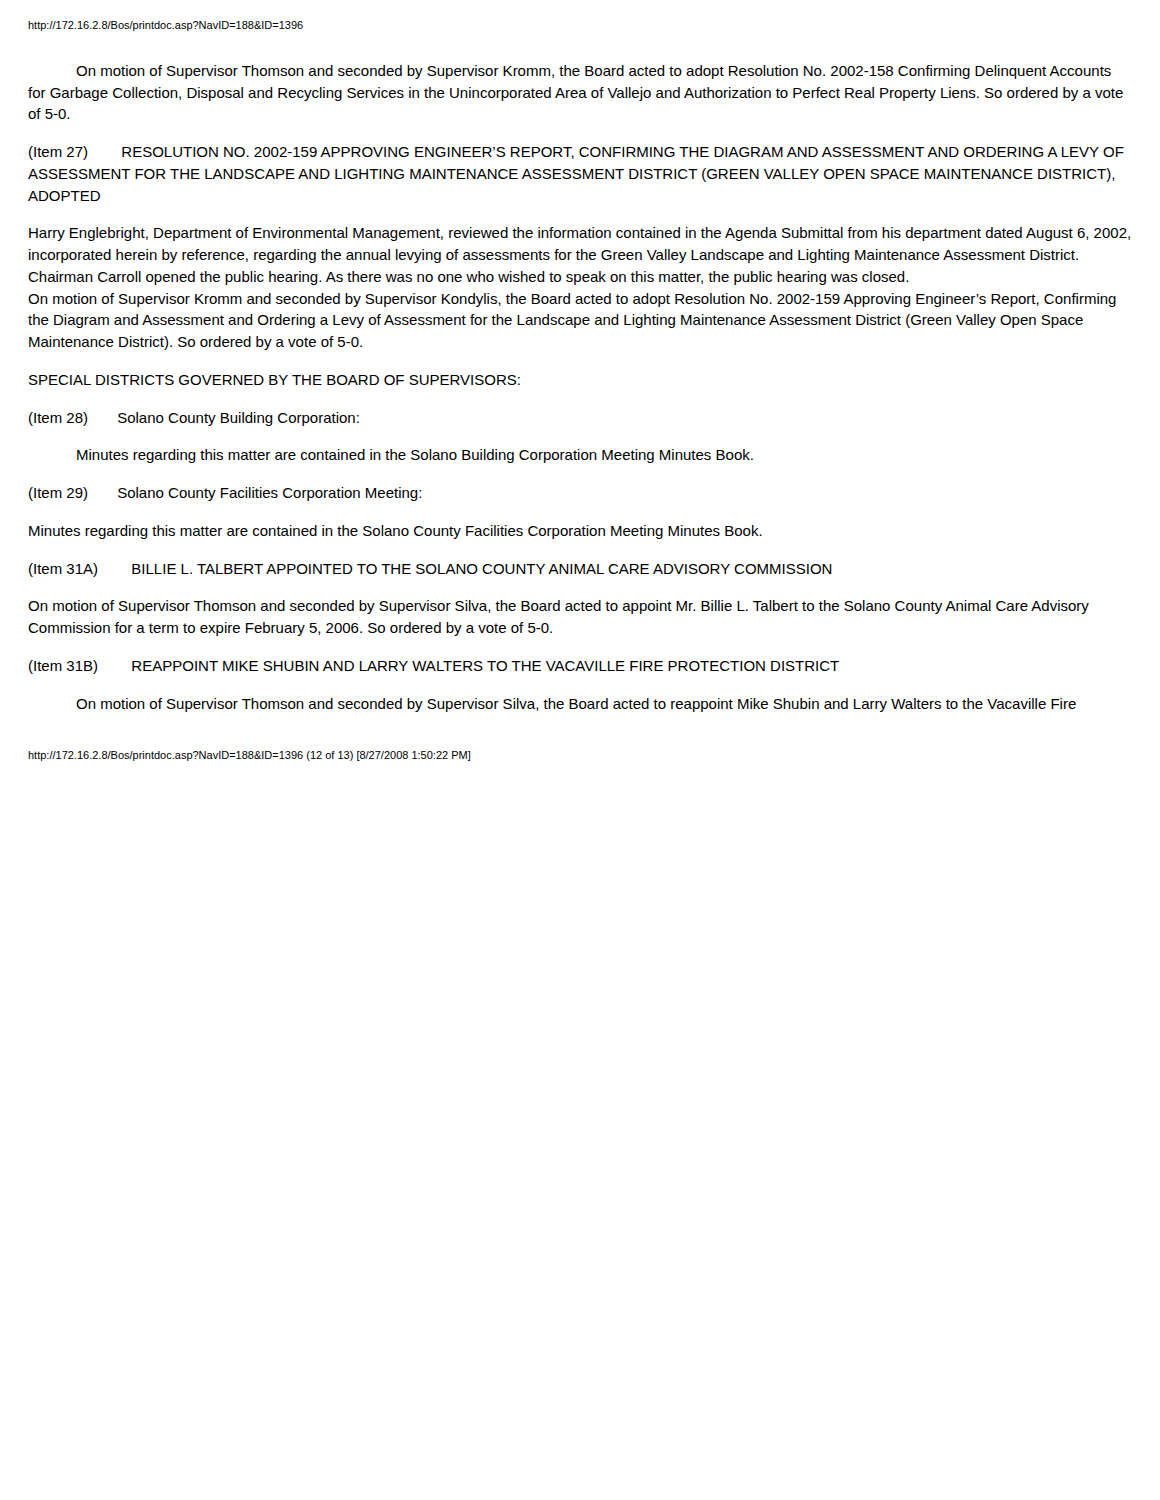http://172.16.2.8/Bos/printdoc.asp?NavID=188&ID=1396
On motion of Supervisor Thomson and seconded by Supervisor Kromm, the Board acted to adopt Resolution No. 2002-158 Confirming Delinquent Accounts for Garbage Collection, Disposal and Recycling Services in the Unincorporated Area of Vallejo and Authorization to Perfect Real Property Liens. So ordered by a vote of 5-0.
(Item 27) RESOLUTION NO. 2002-159 APPROVING ENGINEER’S REPORT, CONFIRMING THE DIAGRAM AND ASSESSMENT AND ORDERING A LEVY OF ASSESSMENT FOR THE LANDSCAPE AND LIGHTING MAINTENANCE ASSESSMENT DISTRICT (GREEN VALLEY OPEN SPACE MAINTENANCE DISTRICT), ADOPTED
Harry Englebright, Department of Environmental Management, reviewed the information contained in the Agenda Submittal from his department dated August 6, 2002, incorporated herein by reference, regarding the annual levying of assessments for the Green Valley Landscape and Lighting Maintenance Assessment District.
Chairman Carroll opened the public hearing. As there was no one who wished to speak on this matter, the public hearing was closed.
On motion of Supervisor Kromm and seconded by Supervisor Kondylis, the Board acted to adopt Resolution No. 2002-159 Approving Engineer’s Report, Confirming the Diagram and Assessment and Ordering a Levy of Assessment for the Landscape and Lighting Maintenance Assessment District (Green Valley Open Space Maintenance District). So ordered by a vote of 5-0.
SPECIAL DISTRICTS GOVERNED BY THE BOARD OF SUPERVISORS:
(Item 28) Solano County Building Corporation:
Minutes regarding this matter are contained in the Solano Building Corporation Meeting Minutes Book.
(Item 29) Solano County Facilities Corporation Meeting:
Minutes regarding this matter are contained in the Solano County Facilities Corporation Meeting Minutes Book.
(Item 31A) BILLIE L. TALBERT APPOINTED TO THE SOLANO COUNTY ANIMAL CARE ADVISORY COMMISSION
On motion of Supervisor Thomson and seconded by Supervisor Silva, the Board acted to appoint Mr. Billie L. Talbert to the Solano County Animal Care Advisory Commission for a term to expire February 5, 2006. So ordered by a vote of 5-0.
(Item 31B) REAPPOINT MIKE SHUBIN AND LARRY WALTERS TO THE VACAVILLE FIRE PROTECTION DISTRICT
On motion of Supervisor Thomson and seconded by Supervisor Silva, the Board acted to reappoint Mike Shubin and Larry Walters to the Vacaville Fire
http://172.16.2.8/Bos/printdoc.asp?NavID=188&ID=1396 (12 of 13) [8/27/2008 1:50:22 PM]